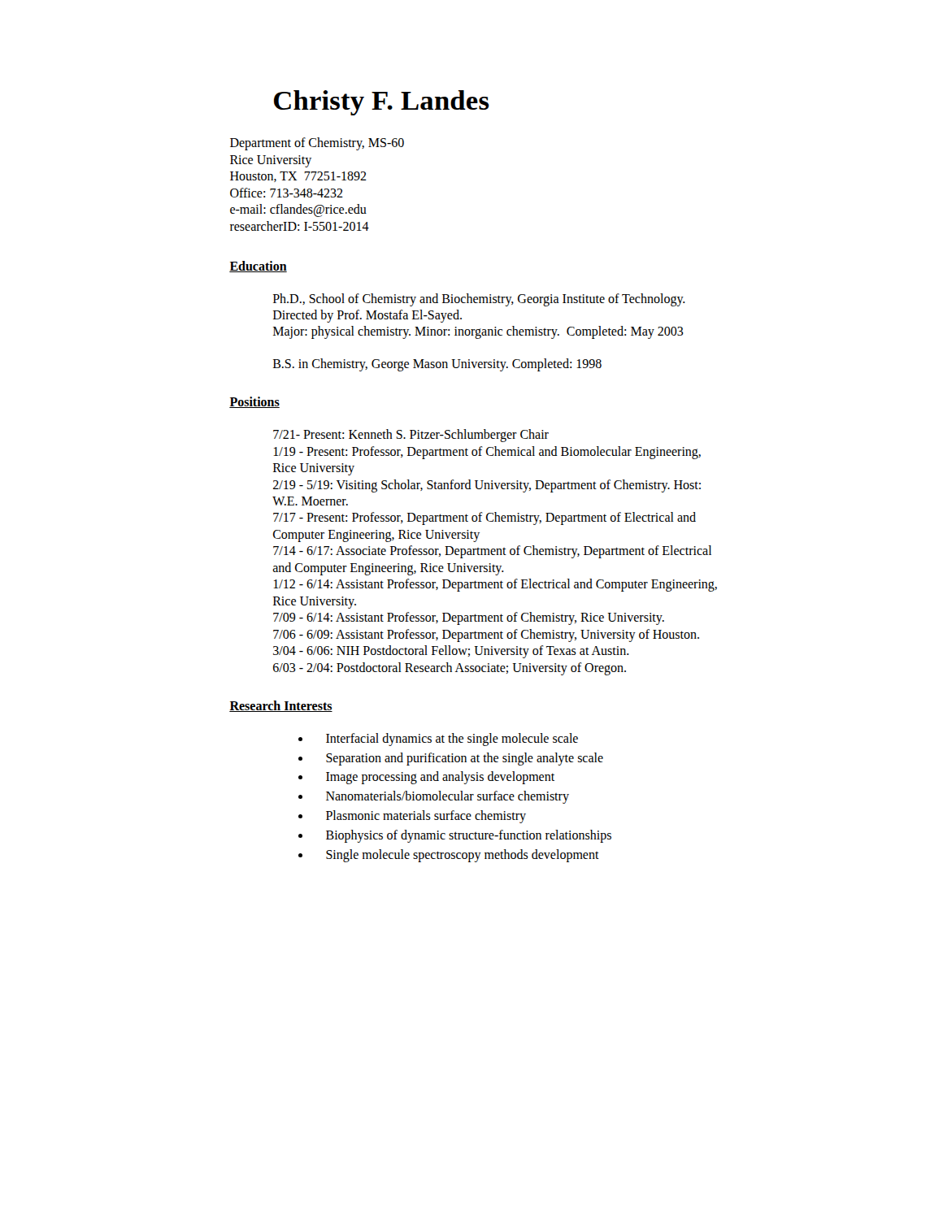Christy F. Landes
Department of Chemistry, MS-60
Rice University
Houston, TX 77251-1892
Office: 713-348-4232
e-mail: cflandes@rice.edu
researcherID: I-5501-2014
Education
Ph.D., School of Chemistry and Biochemistry, Georgia Institute of Technology.
Directed by Prof. Mostafa El-Sayed.
Major: physical chemistry. Minor: inorganic chemistry. Completed: May 2003
B.S. in Chemistry, George Mason University. Completed: 1998
Positions
7/21- Present: Kenneth S. Pitzer-Schlumberger Chair
1/19 - Present: Professor, Department of Chemical and Biomolecular Engineering, Rice University
2/19 - 5/19: Visiting Scholar, Stanford University, Department of Chemistry. Host: W.E. Moerner.
7/17 - Present: Professor, Department of Chemistry, Department of Electrical and Computer Engineering, Rice University
7/14 - 6/17: Associate Professor, Department of Chemistry, Department of Electrical and Computer Engineering, Rice University.
1/12 - 6/14: Assistant Professor, Department of Electrical and Computer Engineering, Rice University.
7/09 - 6/14: Assistant Professor, Department of Chemistry, Rice University.
7/06 - 6/09: Assistant Professor, Department of Chemistry, University of Houston.
3/04 - 6/06: NIH Postdoctoral Fellow; University of Texas at Austin.
6/03 - 2/04: Postdoctoral Research Associate; University of Oregon.
Research Interests
Interfacial dynamics at the single molecule scale
Separation and purification at the single analyte scale
Image processing and analysis development
Nanomaterials/biomolecular surface chemistry
Plasmonic materials surface chemistry
Biophysics of dynamic structure-function relationships
Single molecule spectroscopy methods development